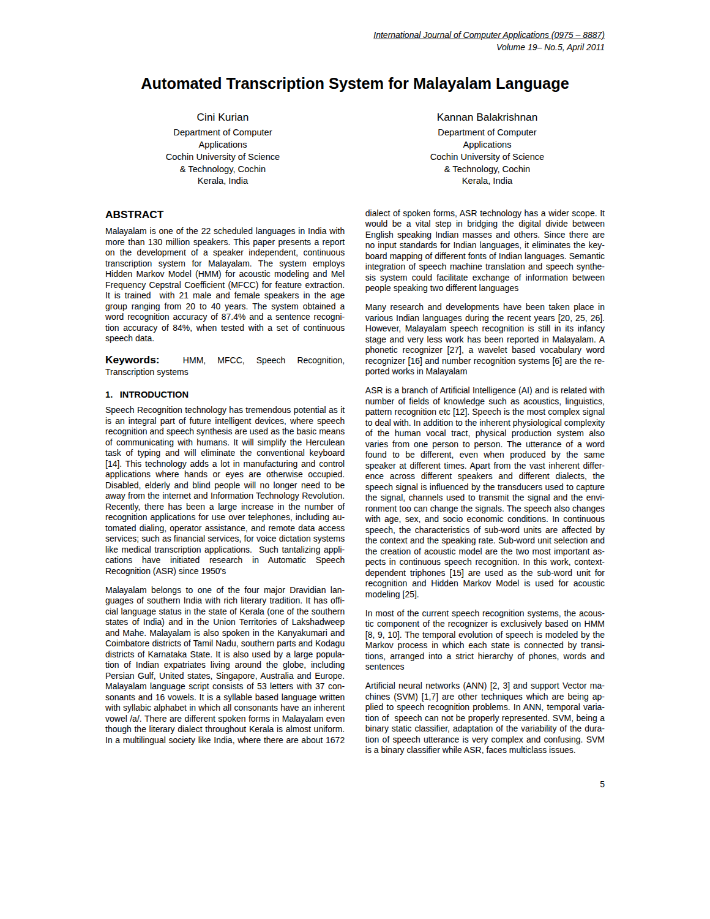International Journal of Computer Applications (0975 – 8887)
Volume 19– No.5, April 2011
Automated Transcription System for Malayalam Language
Cini Kurian
Department of Computer
Applications
Cochin University of Science
& Technology, Cochin
Kerala, India
Kannan Balakrishnan
Department of Computer
Applications
Cochin University of Science
& Technology, Cochin
Kerala, India
ABSTRACT
Malayalam is one of the 22 scheduled languages in India with more than 130 million speakers. This paper presents a report on the development of a speaker independent, continuous transcription system for Malayalam. The system employs Hidden Markov Model (HMM) for acoustic modeling and Mel Frequency Cepstral Coefficient (MFCC) for feature extraction. It is trained with 21 male and female speakers in the age group ranging from 20 to 40 years. The system obtained a word recognition accuracy of 87.4% and a sentence recognition accuracy of 84%, when tested with a set of continuous speech data.
Keywords: HMM, MFCC, Speech Recognition, Transcription systems
1. INTRODUCTION
Speech Recognition technology has tremendous potential as it is an integral part of future intelligent devices, where speech recognition and speech synthesis are used as the basic means of communicating with humans. It will simplify the Herculean task of typing and will eliminate the conventional keyboard [14]. This technology adds a lot in manufacturing and control applications where hands or eyes are otherwise occupied. Disabled, elderly and blind people will no longer need to be away from the internet and Information Technology Revolution. Recently, there has been a large increase in the number of recognition applications for use over telephones, including automated dialing, operator assistance, and remote data access services; such as financial services, for voice dictation systems like medical transcription applications. Such tantalizing applications have initiated research in Automatic Speech Recognition (ASR) since 1950's
Malayalam belongs to one of the four major Dravidian languages of southern India with rich literary tradition. It has official language status in the state of Kerala (one of the southern states of India) and in the Union Territories of Lakshadweep and Mahe. Malayalam is also spoken in the Kanyakumari and Coimbatore districts of Tamil Nadu, southern parts and Kodagu districts of Karnataka State. It is also used by a large population of Indian expatriates living around the globe, including Persian Gulf, United states, Singapore, Australia and Europe. Malayalam language script consists of 53 letters with 37 consonants and 16 vowels. It is a syllable based language written with syllabic alphabet in which all consonants have an inherent vowel /a/. There are different spoken forms in Malayalam even though the literary dialect throughout Kerala is almost uniform. In a multilingual society like India, where there are about 1672 dialect of spoken forms, ASR technology has a wider scope. It would be a vital step in bridging the digital divide between English speaking Indian masses and others. Since there are no input standards for Indian languages, it eliminates the keyboard mapping of different fonts of Indian languages. Semantic integration of speech machine translation and speech synthesis system could facilitate exchange of information between people speaking two different languages
Many research and developments have been taken place in various Indian languages during the recent years [20, 25, 26]. However, Malayalam speech recognition is still in its infancy stage and very less work has been reported in Malayalam. A phonetic recognizer [27], a wavelet based vocabulary word recognizer [16] and number recognition systems [6] are the reported works in Malayalam
ASR is a branch of Artificial Intelligence (AI) and is related with number of fields of knowledge such as acoustics, linguistics, pattern recognition etc [12]. Speech is the most complex signal to deal with. In addition to the inherent physiological complexity of the human vocal tract, physical production system also varies from one person to person. The utterance of a word found to be different, even when produced by the same speaker at different times. Apart from the vast inherent difference across different speakers and different dialects, the speech signal is influenced by the transducers used to capture the signal, channels used to transmit the signal and the environment too can change the signals. The speech also changes with age, sex, and socio economic conditions. In continuous speech, the characteristics of sub-word units are affected by the context and the speaking rate. Sub-word unit selection and the creation of acoustic model are the two most important aspects in continuous speech recognition. In this work, context- dependent triphones [15] are used as the sub-word unit for recognition and Hidden Markov Model is used for acoustic modeling [25].
In most of the current speech recognition systems, the acoustic component of the recognizer is exclusively based on HMM [8, 9, 10]. The temporal evolution of speech is modeled by the Markov process in which each state is connected by transitions, arranged into a strict hierarchy of phones, words and sentences
Artificial neural networks (ANN) [2, 3] and support Vector machines (SVM) [1,7] are other techniques which are being applied to speech recognition problems. In ANN, temporal variation of speech can not be properly represented. SVM, being a binary static classifier, adaptation of the variability of the duration of speech utterance is very complex and confusing. SVM is a binary classifier while ASR, faces multiclass issues.
5